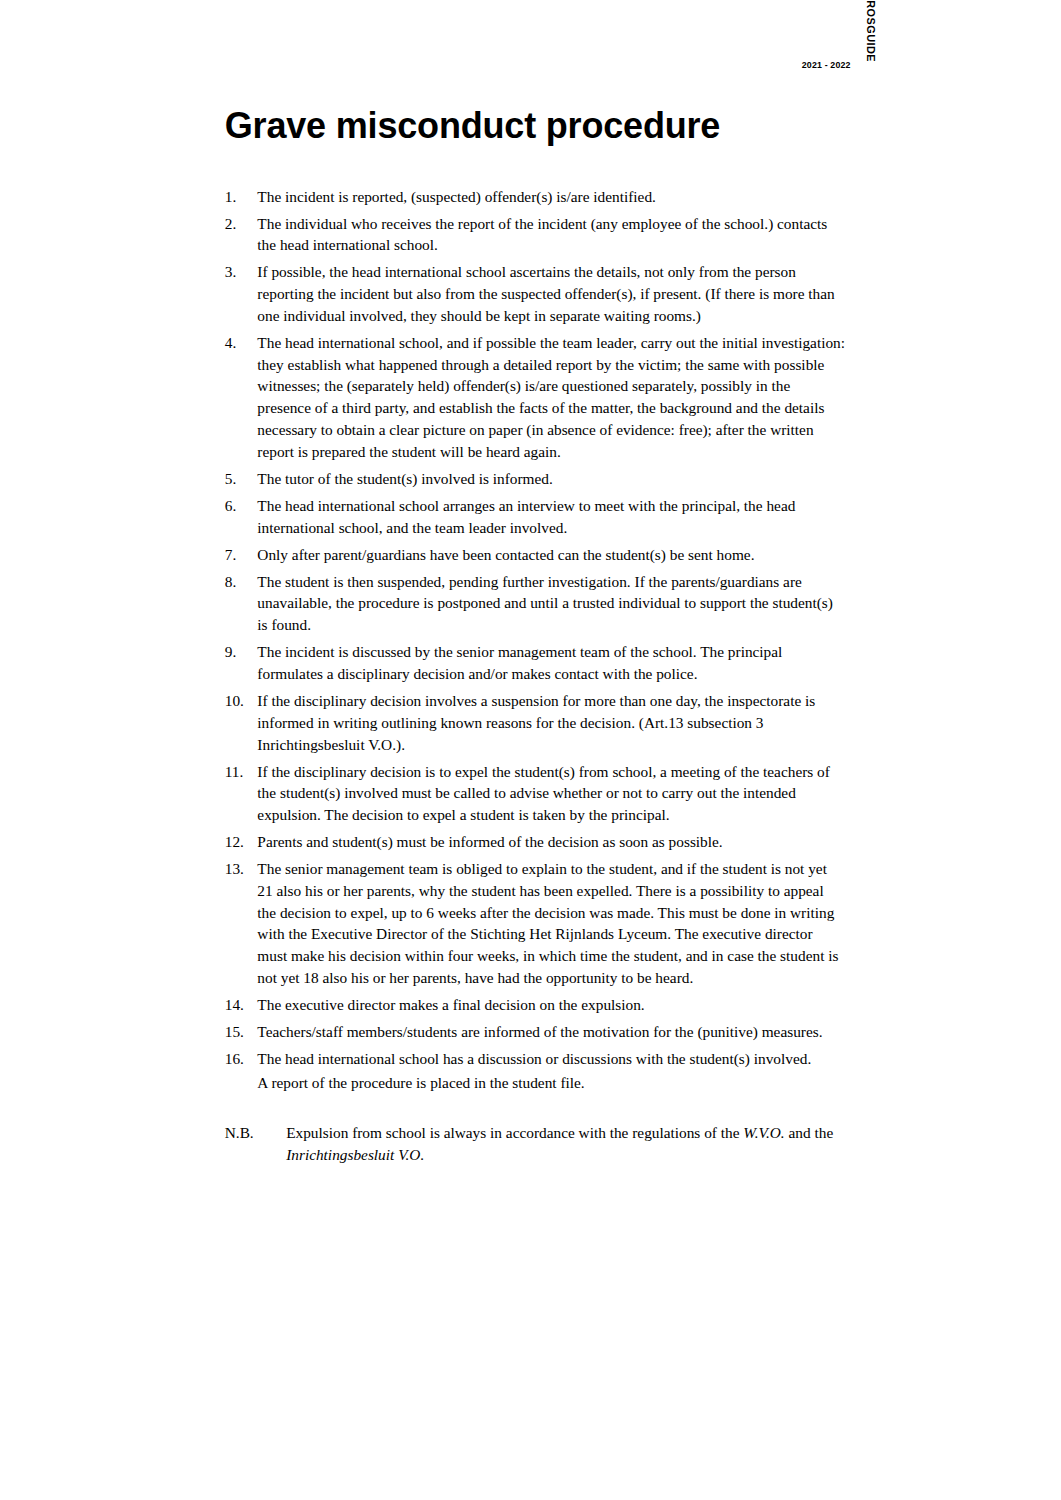2021 - 2022
ROSGUIDE
Grave misconduct procedure
1. The incident is reported, (suspected) offender(s) is/are identified.
2. The individual who receives the report of the incident (any employee of the school.) contacts the head international school.
3. If possible, the head international school ascertains the details, not only from the person reporting the incident but also from the suspected offender(s), if present. (If there is more than one individual involved, they should be kept in separate waiting rooms.)
4. The head international school, and if possible the team leader, carry out the initial investigation: they establish what happened through a detailed report by the victim; the same with possible witnesses; the (separately held) offender(s) is/are questioned separately, possibly in the presence of a third party, and establish the facts of the matter, the background and the details necessary to obtain a clear picture on paper (in absence of evidence: free); after the written report is prepared the student will be heard again.
5. The tutor of the student(s) involved is informed.
6. The head international school arranges an interview to meet with the principal, the head international school, and the team leader involved.
7. Only after parent/guardians have been contacted can the student(s) be sent home.
8. The student is then suspended, pending further investigation. If the parents/guardians are unavailable, the procedure is postponed and until a trusted individual to support the student(s) is found.
9. The incident is discussed by the senior management team of the school. The principal formulates a disciplinary decision and/or makes contact with the police.
10. If the disciplinary decision involves a suspension for more than one day, the inspectorate is informed in writing outlining known reasons for the decision. (Art.13 subsection 3 Inrichtingsbesluit V.O.).
11. If the disciplinary decision is to expel the student(s) from school, a meeting of the teachers of the student(s) involved must be called to advise whether or not to carry out the intended expulsion. The decision to expel a student is taken by the principal.
12. Parents and student(s) must be informed of the decision as soon as possible.
13. The senior management team is obliged to explain to the student, and if the student is not yet 21 also his or her parents, why the student has been expelled. There is a possibility to appeal the decision to expel, up to 6 weeks after the decision was made. This must be done in writing with the Executive Director of the Stichting Het Rijnlands Lyceum. The executive director must make his decision within four weeks, in which time the student, and in case the student is not yet 18 also his or her parents, have had the opportunity to be heard.
14. The executive director makes a final decision on the expulsion.
15. Teachers/staff members/students are informed of the motivation for the (punitive) measures.
16. The head international school has a discussion or discussions with the student(s) involved. A report of the procedure is placed in the student file.
N.B. Expulsion from school is always in accordance with the regulations of the W.V.O. and the Inrichtingsbesluit V.O.